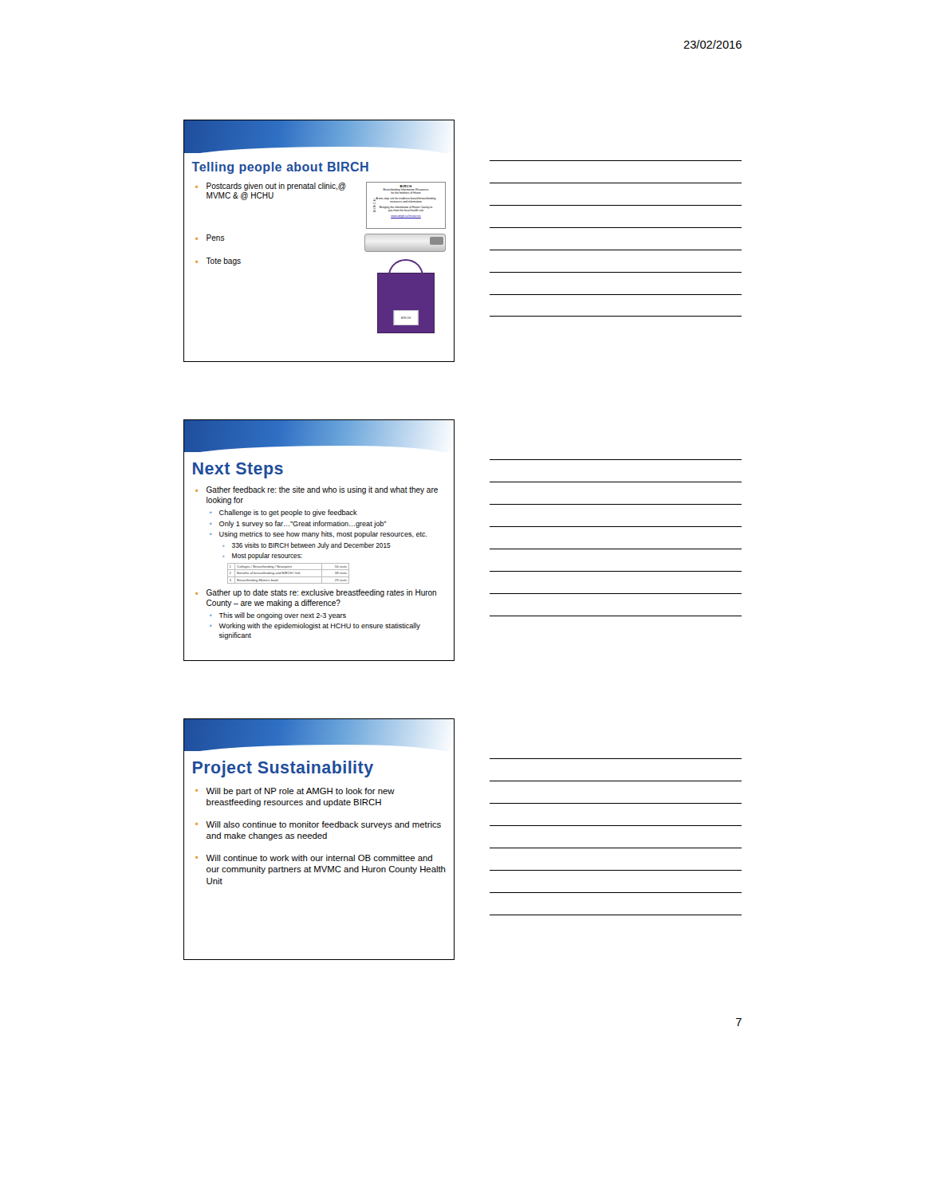23/02/2016
Telling people about BIRCH
Postcards given out in prenatal clinic,@ MVMC & @ HCHU
BIRCH
BIRCH
Breastfeeding Information Resources
for the mothers of Huron
A one-stop site for evidence-based breastfeeding
resources and information
Bringing the information of Huron County to
you from the local health unit
www.amgh.ca/resources
Pens
Tote bags
BIRCH
Next Steps
Gather feedback re: the site and who is using it and what they are looking for
Challenge is to get people to give feedback
Only 1 survey so far…”Great information…great job”
Using metrics to see how many hits, most popular resources, etc.
336 visits to BIRCH between July and December 2015
Most popular resources:
| 1 | Colleges / Breastfeeding / Newsprint | 56 visits |
| 2 | Benefits of breastfeeding and BIRCH / link | 38 visits |
| 3 | Breastfeeding Matters book | 29 visits |
Gather up to date stats re: exclusive breastfeeding rates in Huron County – are we making a difference?
This will be ongoing over next 2-3 years
Working with the epidemiologist at HCHU to ensure statistically significant
Project Sustainability
Will be part of NP role at AMGH to look for new breastfeeding resources and update BIRCH
Will also continue to monitor feedback surveys and metrics and make changes as needed
Will continue to work with our internal OB committee and our community partners at MVMC and Huron County Health Unit
7